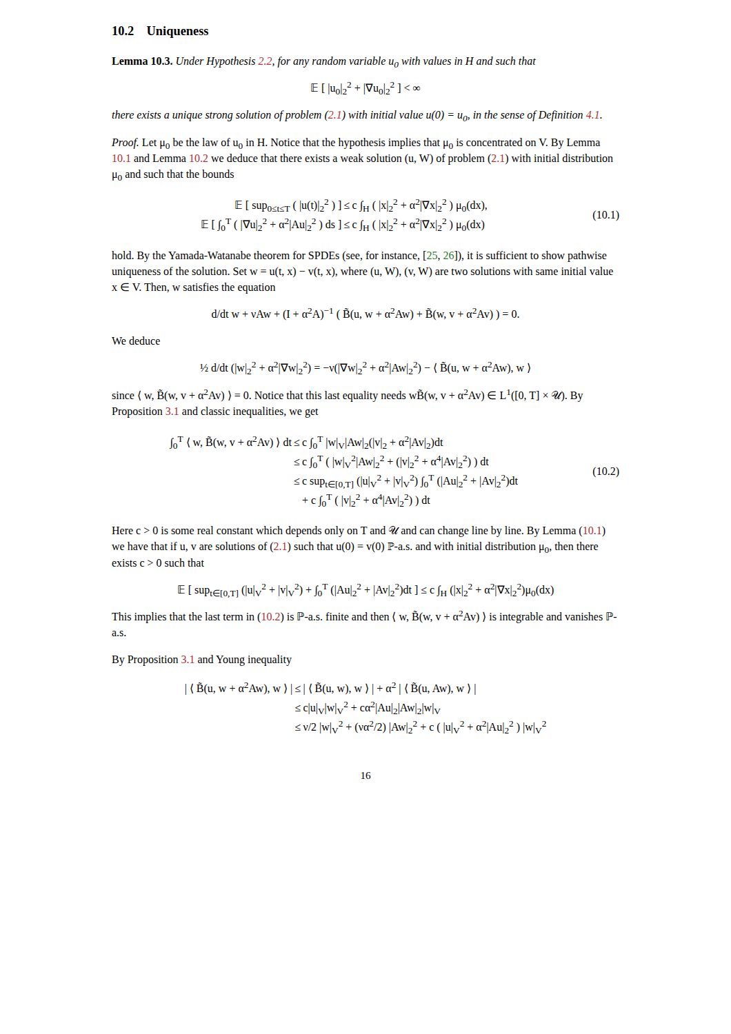10.2 Uniqueness
Lemma 10.3. Under Hypothesis 2.2, for any random variable u0 with values in H and such that
𝔼 [ |u0|22 + |∇u0|22 ] < ∞
there exists a unique strong solution of problem (2.1) with initial value u(0) = u0, in the sense of Definition 4.1.
Proof. Let μ0 be the law of u0 in H. Notice that the hypothesis implies that μ0 is concentrated on V. By Lemma 10.1 and Lemma 10.2 we deduce that there exists a weak solution (u, W) of problem (2.1) with initial distribution μ0 and such that the bounds
| 𝔼 [ sup 0≤t≤T ( /u(t)/ 2 2 ) ] | ≤ | c ∫ H ( /x/ 2 2 + α 2 /∇x/ 2 2 ) μ 0 (dx), |
| 𝔼 [ ∫ 0 T ( /∇u/ 2 2 + α 2 /Au/ 2 2 ) ds ] | ≤ | c ∫ H ( /x/ 2 2 + α 2 /∇x/ 2 2 ) μ 0 (dx) |
(10.1)
hold. By the Yamada-Watanabe theorem for SPDEs (see, for instance, [25, 26]), it is sufficient to show pathwise uniqueness of the solution. Set w = u(t, x) − v(t, x), where (u, W), (v, W) are two solutions with same initial value x ∈ V. Then, w satisfies the equation
d/dt w + νAw + (I + α2A)−1 ( B̃(u, w + α2Aw) + B̃(w, v + α2Av) ) = 0.
We deduce
½ d/dt (|w|22 + α2|∇w|22) = −ν(|∇w|22 + α2|Aw|22) − ⟨ B̃(u, w + α2Aw), w ⟩
since ⟨ w, B̃(w, v + α2Av) ⟩ = 0. Notice that this last equality needs wB̃(w, v + α2Av) ∈ L1([0, T] × 𝒰). By Proposition 3.1 and classic inequalities, we get
| ∫ 0 T ⟨ w, B̃(w, v + α 2 Av) ⟩ dt | ≤ | c ∫ 0 T /w/ V /Aw/ 2 (/v/ 2 + α 2 /Av/ 2 )dt |
| | ≤ | c ∫ 0 T ( /w/ V 2 /Aw/ 2 2 + (/v/ 2 2 + α 4 /Av/ 2 2 ) ) dt |
| | ≤ | c sup t∈[0,T] (/u/ V 2 + /v/ V 2 ) ∫ 0 T (/Au/ 2 2 + /Av/ 2 2 )dt |
| | | + c ∫ 0 T ( /v/ 2 2 + α 4 /Av/ 2 2 ) ) dt |
(10.2)
Here c > 0 is some real constant which depends only on T and 𝒰 and can change line by line. By Lemma (10.1) we have that if u, v are solutions of (2.1) such that u(0) = v(0) ℙ-a.s. and with initial distribution μ0, then there exists c > 0 such that
𝔼 [ supt∈[0,T] (|u|V2 + |v|V2) + ∫0T (|Au|22 + |Av|22)dt ] ≤ c ∫H (|x|22 + α2|∇x|22)μ0(dx)
This implies that the last term in (10.2) is ℙ-a.s. finite and then ⟨ w, B̃(w, v + α2Av) ⟩ is integrable and vanishes ℙ-a.s.
By Proposition 3.1 and Young inequality
| / ⟨ B̃(u, w + α 2 Aw), w ⟩ / | ≤ | / ⟨ B̃(u, w), w ⟩ / + α 2 / ⟨ B̃(u, Aw), w ⟩ / |
| | ≤ | c/u/ V /w/ V 2 + cα 2 /Au/ 2 /Aw/ 2 /w/ V |
| | ≤ | ν/2 /w/ V 2 + (να 2 /2) /Aw/ 2 2 + c ( /u/ V 2 + α 2 /Au/ 2 2 ) /w/ V 2 |
16